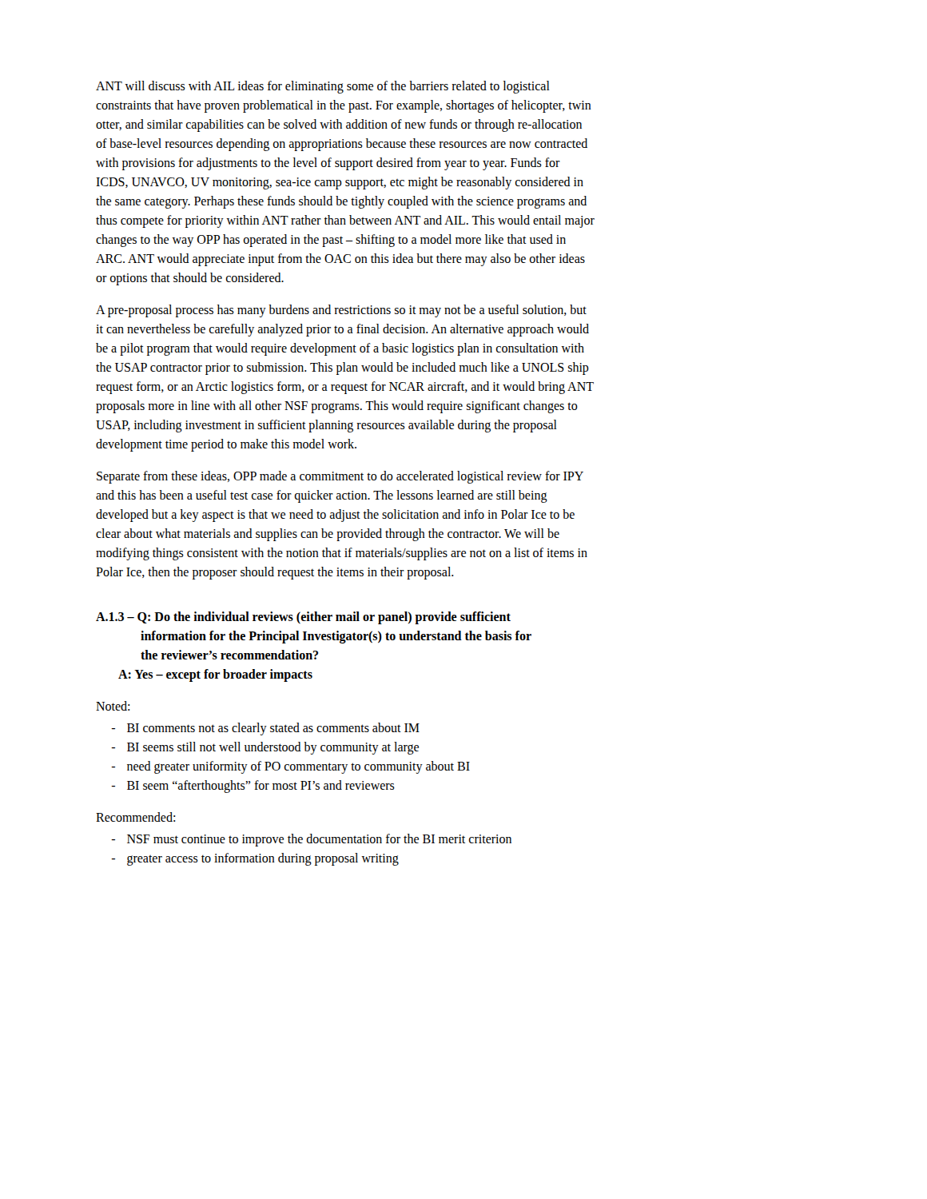ANT will discuss with AIL ideas for eliminating some of the barriers related to logistical constraints that have proven problematical in the past. For example, shortages of helicopter, twin otter, and similar capabilities can be solved with addition of new funds or through re-allocation of base-level resources depending on appropriations because these resources are now contracted with provisions for adjustments to the level of support desired from year to year. Funds for ICDS, UNAVCO, UV monitoring, sea-ice camp support, etc might be reasonably considered in the same category. Perhaps these funds should be tightly coupled with the science programs and thus compete for priority within ANT rather than between ANT and AIL. This would entail major changes to the way OPP has operated in the past – shifting to a model more like that used in ARC. ANT would appreciate input from the OAC on this idea but there may also be other ideas or options that should be considered.
A pre-proposal process has many burdens and restrictions so it may not be a useful solution, but it can nevertheless be carefully analyzed prior to a final decision. An alternative approach would be a pilot program that would require development of a basic logistics plan in consultation with the USAP contractor prior to submission. This plan would be included much like a UNOLS ship request form, or an Arctic logistics form, or a request for NCAR aircraft, and it would bring ANT proposals more in line with all other NSF programs. This would require significant changes to USAP, including investment in sufficient planning resources available during the proposal development time period to make this model work.
Separate from these ideas, OPP made a commitment to do accelerated logistical review for IPY and this has been a useful test case for quicker action. The lessons learned are still being developed but a key aspect is that we need to adjust the solicitation and info in Polar Ice to be clear about what materials and supplies can be provided through the contractor. We will be modifying things consistent with the notion that if materials/supplies are not on a list of items in Polar Ice, then the proposer should request the items in their proposal.
A.1.3 – Q: Do the individual reviews (either mail or panel) provide sufficient information for the Principal Investigator(s) to understand the basis for the reviewer’s recommendation?
A: Yes – except for broader impacts
Noted:
BI comments not as clearly stated as comments about IM
BI seems still not well understood by community at large
need greater uniformity of PO commentary to community about BI
BI seem “afterthoughts” for most PI’s and reviewers
Recommended:
NSF must continue to improve the documentation for the BI merit criterion
greater access to information during proposal writing